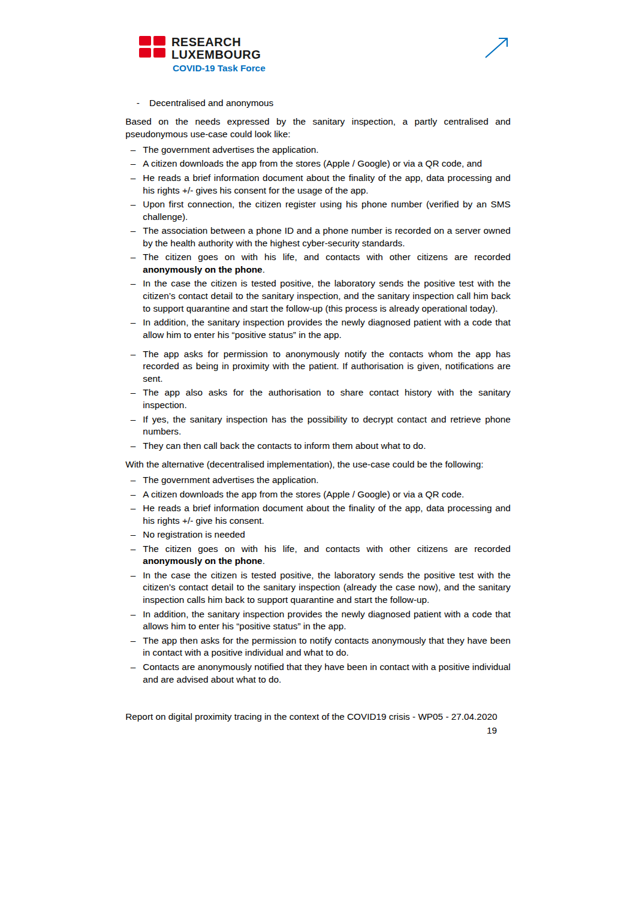RESEARCH LUXEMBOURG
COVID-19 Task Force
Decentralised and anonymous
Based on the needs expressed by the sanitary inspection, a partly centralised and pseudonymous use-case could look like:
The government advertises the application.
A citizen downloads the app from the stores (Apple / Google) or via a QR code, and
He reads a brief information document about the finality of the app, data processing and his rights +/- gives his consent for the usage of the app.
Upon first connection, the citizen register using his phone number (verified by an SMS challenge).
The association between a phone ID and a phone number is recorded on a server owned by the health authority with the highest cyber-security standards.
The citizen goes on with his life, and contacts with other citizens are recorded anonymously on the phone.
In the case the citizen is tested positive, the laboratory sends the positive test with the citizen’s contact detail to the sanitary inspection, and the sanitary inspection call him back to support quarantine and start the follow-up (this process is already operational today).
In addition, the sanitary inspection provides the newly diagnosed patient with a code that allow him to enter his “positive status” in the app.
The app asks for permission to anonymously notify the contacts whom the app has recorded as being in proximity with the patient. If authorisation is given, notifications are sent.
The app also asks for the authorisation to share contact history with the sanitary inspection.
If yes, the sanitary inspection has the possibility to decrypt contact and retrieve phone numbers.
They can then call back the contacts to inform them about what to do.
With the alternative (decentralised implementation), the use-case could be the following:
The government advertises the application.
A citizen downloads the app from the stores (Apple / Google) or via a QR code.
He reads a brief information document about the finality of the app, data processing and his rights +/- give his consent.
No registration is needed
The citizen goes on with his life, and contacts with other citizens are recorded anonymously on the phone.
In the case the citizen is tested positive, the laboratory sends the positive test with the citizen’s contact detail to the sanitary inspection (already the case now), and the sanitary inspection calls him back to support quarantine and start the follow-up.
In addition, the sanitary inspection provides the newly diagnosed patient with a code that allows him to enter his “positive status” in the app.
The app then asks for the permission to notify contacts anonymously that they have been in contact with a positive individual and what to do.
Contacts are anonymously notified that they have been in contact with a positive individual and are advised about what to do.
Report on digital proximity tracing in the context of the COVID19 crisis - WP05 - 27.04.2020
19